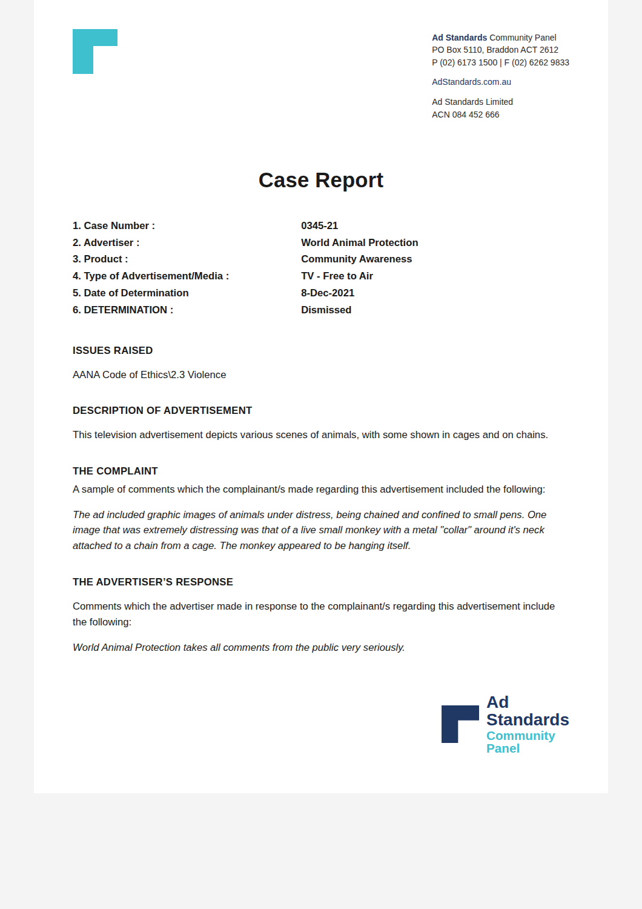Ad Standards Community Panel
PO Box 5110, Braddon ACT 2612
P (02) 6173 1500 | F (02) 6262 9833
AdStandards.com.au
Ad Standards Limited
ACN 084 452 666
Case Report
| 1. Case Number : | 0345-21 |
| 2. Advertiser : | World Animal Protection |
| 3. Product : | Community Awareness |
| 4. Type of Advertisement/Media : | TV - Free to Air |
| 5. Date of Determination | 8-Dec-2021 |
| 6. DETERMINATION : | Dismissed |
ISSUES RAISED
AANA Code of Ethics\2.3 Violence
DESCRIPTION OF ADVERTISEMENT
This television advertisement depicts various scenes of animals, with some shown in cages and on chains.
THE COMPLAINT
A sample of comments which the complainant/s made regarding this advertisement included the following:
The ad included graphic images of animals under distress, being chained and confined to small pens. One image that was extremely distressing was that of a live small monkey with a metal "collar" around it's neck attached to a chain from a cage. The monkey appeared to be hanging itself.
THE ADVERTISER’S RESPONSE
Comments which the advertiser made in response to the complainant/s regarding this advertisement include the following:
World Animal Protection takes all comments from the public very seriously.
Ad
Standards
Community
Panel